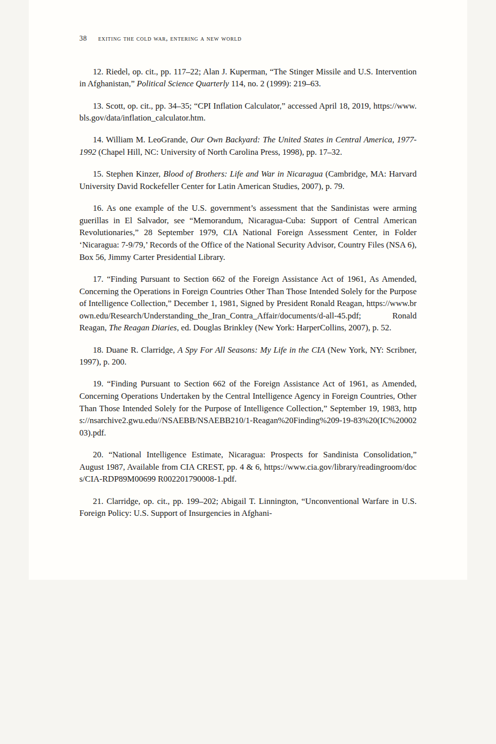38exiting the cold war, entering a new world
Riedel, op. cit., pp. 117–22; Alan J. Kuperman, “The Stinger Missile and U.S. Intervention in Afghanistan,” Political Science Quarterly 114, no. 2 (1999): 219–63.
Scott, op. cit., pp. 34–35; “CPI Inflation Calculator,” accessed April 18, 2019, https://www.bls.gov/data/inflation_calculator.htm.
William M. LeoGrande, Our Own Backyard: The United States in Central America, 1977-1992 (Chapel Hill, NC: University of North Carolina Press, 1998), pp. 17–32.
Stephen Kinzer, Blood of Brothers: Life and War in Nicaragua (Cambridge, MA: Harvard University David Rockefeller Center for Latin American Studies, 2007), p. 79.
As one example of the U.S. government’s assessment that the Sandinistas were arming guerillas in El Salvador, see “Memorandum, Nicaragua-Cuba: Support of Central American Revolutionaries,” 28 September 1979, CIA National Foreign Assessment Center, in Folder ‘Nicaragua: 7-9/79,’ Records of the Office of the National Security Advisor, Country Files (NSA 6), Box 56, Jimmy Carter Presidential Library.
“Finding Pursuant to Section 662 of the Foreign Assistance Act of 1961, As Amended, Concerning the Operations in Foreign Countries Other Than Those Intended Solely for the Purpose of Intelligence Collection,” December 1, 1981, Signed by President Ronald Reagan, https://www.brown.edu/Research/Understanding_the_Iran_Contra_Affair/documents/d-all-45.pdf; Ronald Reagan, The Reagan Diaries, ed. Douglas Brinkley (New York: HarperCollins, 2007), p. 52.
Duane R. Clarridge, A Spy For All Seasons: My Life in the CIA (New York, NY: Scribner, 1997), p. 200.
“Finding Pursuant to Section 662 of the Foreign Assistance Act of 1961, as Amended, Concerning Operations Undertaken by the Central Intelligence Agency in Foreign Countries, Other Than Those Intended Solely for the Purpose of Intelligence Collection,” September 19, 1983, https://nsarchive2.gwu.edu//NSAEBB/NSAEBB210/1-Reagan%20Finding%209-19-83%20(IC%2000203).pdf.
“National Intelligence Estimate, Nicaragua: Prospects for Sandinista Consolidation,” August 1987, Available from CIA CREST, pp. 4 & 6, https://www.cia.gov/library/readingroom/docs/CIA-RDP89M00699 R002201790008-1.pdf.
Clarridge, op. cit., pp. 199–202; Abigail T. Linnington, “Unconventional Warfare in U.S. Foreign Policy: U.S. Support of Insurgencies in Afghani-